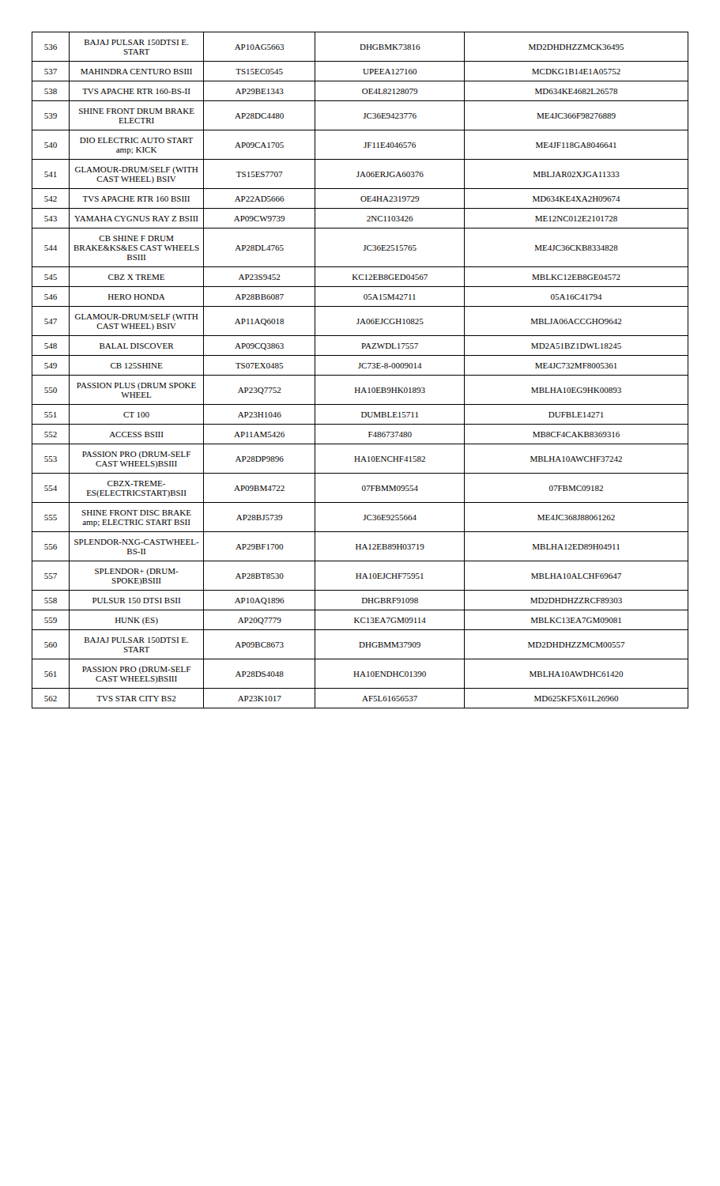| 536 | BAJAJ PULSAR 150DTSI E. START | AP10AG5663 | DHGBMK73816 | MD2DHDHZZMCK36495 |
| 537 | MAHINDRA CENTURO BSIII | TS15EC0545 | UPEEA127160 | MCDKG1B14E1A05752 |
| 538 | TVS APACHE RTR 160-BS-II | AP29BE1343 | OE4L82128079 | MD634KE4682L26578 |
| 539 | SHINE FRONT DRUM BRAKE ELECTRI | AP28DC4480 | JC36E9423776 | ME4JC366F98276889 |
| 540 | DIO ELECTRIC AUTO START amp; KICK | AP09CA1705 | JF11E4046576 | ME4JF118GA8046641 |
| 541 | GLAMOUR-DRUM/SELF (WITH CAST WHEEL) BSIV | TS15ES7707 | JA06ERJGA60376 | MBLJAR02XJGA11333 |
| 542 | TVS APACHE RTR 160 BSIII | AP22AD5666 | OE4HA2319729 | MD634KE4XA2H09674 |
| 543 | YAMAHA CYGNUS RAY Z BSIII | AP09CW9739 | 2NC1103426 | ME12NC012E2101728 |
| 544 | CB SHINE F DRUM BRAKE&KS&ES CAST WHEELS BSIII | AP28DL4765 | JC36E2515765 | ME4JC36CKB8334828 |
| 545 | CBZ X TREME | AP23S9452 | KC12EB8GED04567 | MBLKC12EB8GE04572 |
| 546 | HERO HONDA | AP28BB6087 | 05A15M42711 | 05A16C41794 |
| 547 | GLAMOUR-DRUM/SELF (WITH CAST WHEEL) BSIV | AP11AQ6018 | JA06EJCGH10825 | MBLJA06ACCGHO9642 |
| 548 | BALAL DISCOVER | AP09CQ3863 | PAZWDL17557 | MD2A51BZ1DWL18245 |
| 549 | CB 125SHINE | TS07EX0485 | JC73E-8-0009014 | ME4JC732MF8005361 |
| 550 | PASSION PLUS (DRUM SPOKE WHEEL | AP23Q7752 | HA10EB9HK01893 | MBLHA10EG9HK00893 |
| 551 | CT 100 | AP23H1046 | DUMBLE15711 | DUFBLE14271 |
| 552 | ACCESS BSIII | AP11AM5426 | F486737480 | MB8CF4CAKB8369316 |
| 553 | PASSION PRO (DRUM-SELF CAST WHEELS)BSIII | AP28DP9896 | HA10ENCHF41582 | MBLHA10AWCHF37242 |
| 554 | CBZX-TREME-ES(ELECTRICSTART)BSII | AP09BM4722 | 07FBMM09554 | 07FBMC09182 |
| 555 | SHINE FRONT DISC BRAKE amp; ELECTRIC START BSII | AP28BJ5739 | JC36E9255664 | ME4JC368J88061262 |
| 556 | SPLENDOR-NXG-CASTWHEEL-BS-II | AP29BF1700 | HA12EB89H03719 | MBLHA12ED89H04911 |
| 557 | SPLENDOR+ (DRUM-SPOKE)BSIII | AP28BT8530 | HA10EJCHF75951 | MBLHA10ALCHF69647 |
| 558 | PULSUR 150 DTSI BSII | AP10AQ1896 | DHGBRF91098 | MD2DHDHZZRCF89303 |
| 559 | HUNK (ES) | AP20Q7779 | KC13EA7GM09114 | MBLKC13EA7GM09081 |
| 560 | BAJAJ PULSAR 150DTSI E. START | AP09BC8673 | DHGBMM37909 | MD2DHDHZZMCM00557 |
| 561 | PASSION PRO (DRUM-SELF CAST WHEELS)BSIII | AP28DS4048 | HA10ENDHC01390 | MBLHA10AWDHC61420 |
| 562 | TVS STAR CITY BS2 | AP23K1017 | AF5L61656537 | MD625KF5X61L26960 |